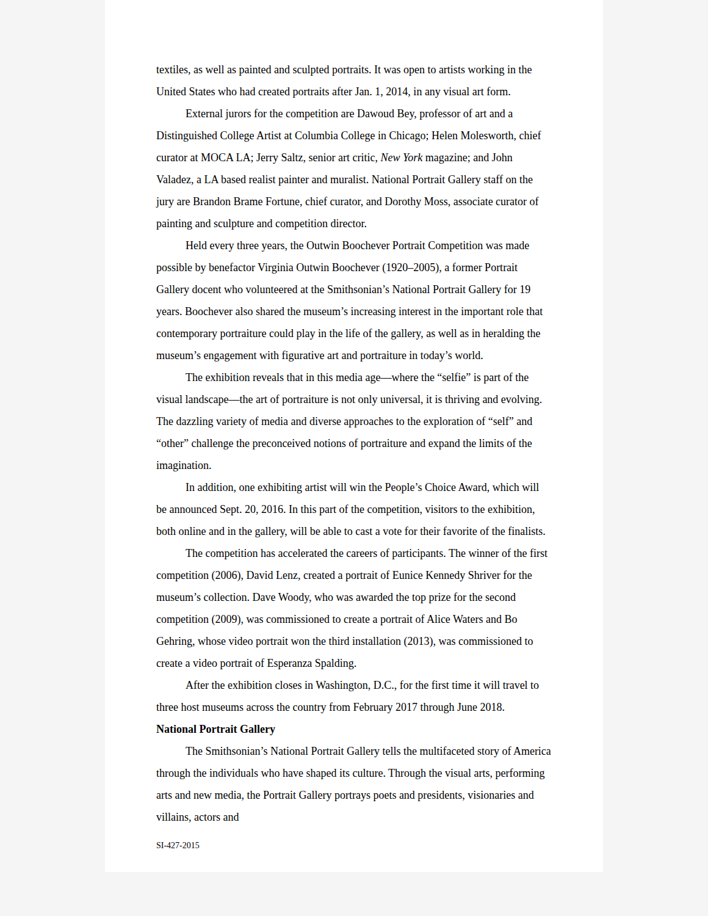textiles, as well as painted and sculpted portraits. It was open to artists working in the United States who had created portraits after Jan. 1, 2014, in any visual art form.
External jurors for the competition are Dawoud Bey, professor of art and a Distinguished College Artist at Columbia College in Chicago; Helen Molesworth, chief curator at MOCA LA; Jerry Saltz, senior art critic, New York magazine; and John Valadez, a LA based realist painter and muralist. National Portrait Gallery staff on the jury are Brandon Brame Fortune, chief curator, and Dorothy Moss, associate curator of painting and sculpture and competition director.
Held every three years, the Outwin Boochever Portrait Competition was made possible by benefactor Virginia Outwin Boochever (1920–2005), a former Portrait Gallery docent who volunteered at the Smithsonian’s National Portrait Gallery for 19 years. Boochever also shared the museum’s increasing interest in the important role that contemporary portraiture could play in the life of the gallery, as well as in heralding the museum’s engagement with figurative art and portraiture in today’s world.
The exhibition reveals that in this media age—where the “selfie” is part of the visual landscape—the art of portraiture is not only universal, it is thriving and evolving. The dazzling variety of media and diverse approaches to the exploration of “self” and “other” challenge the preconceived notions of portraiture and expand the limits of the imagination.
In addition, one exhibiting artist will win the People’s Choice Award, which will be announced Sept. 20, 2016. In this part of the competition, visitors to the exhibition, both online and in the gallery, will be able to cast a vote for their favorite of the finalists.
The competition has accelerated the careers of participants. The winner of the first competition (2006), David Lenz, created a portrait of Eunice Kennedy Shriver for the museum’s collection. Dave Woody, who was awarded the top prize for the second competition (2009), was commissioned to create a portrait of Alice Waters and Bo Gehring, whose video portrait won the third installation (2013), was commissioned to create a video portrait of Esperanza Spalding.
After the exhibition closes in Washington, D.C., for the first time it will travel to three host museums across the country from February 2017 through June 2018.
National Portrait Gallery
The Smithsonian’s National Portrait Gallery tells the multifaceted story of America through the individuals who have shaped its culture. Through the visual arts, performing arts and new media, the Portrait Gallery portrays poets and presidents, visionaries and villains, actors and
SI-427-2015